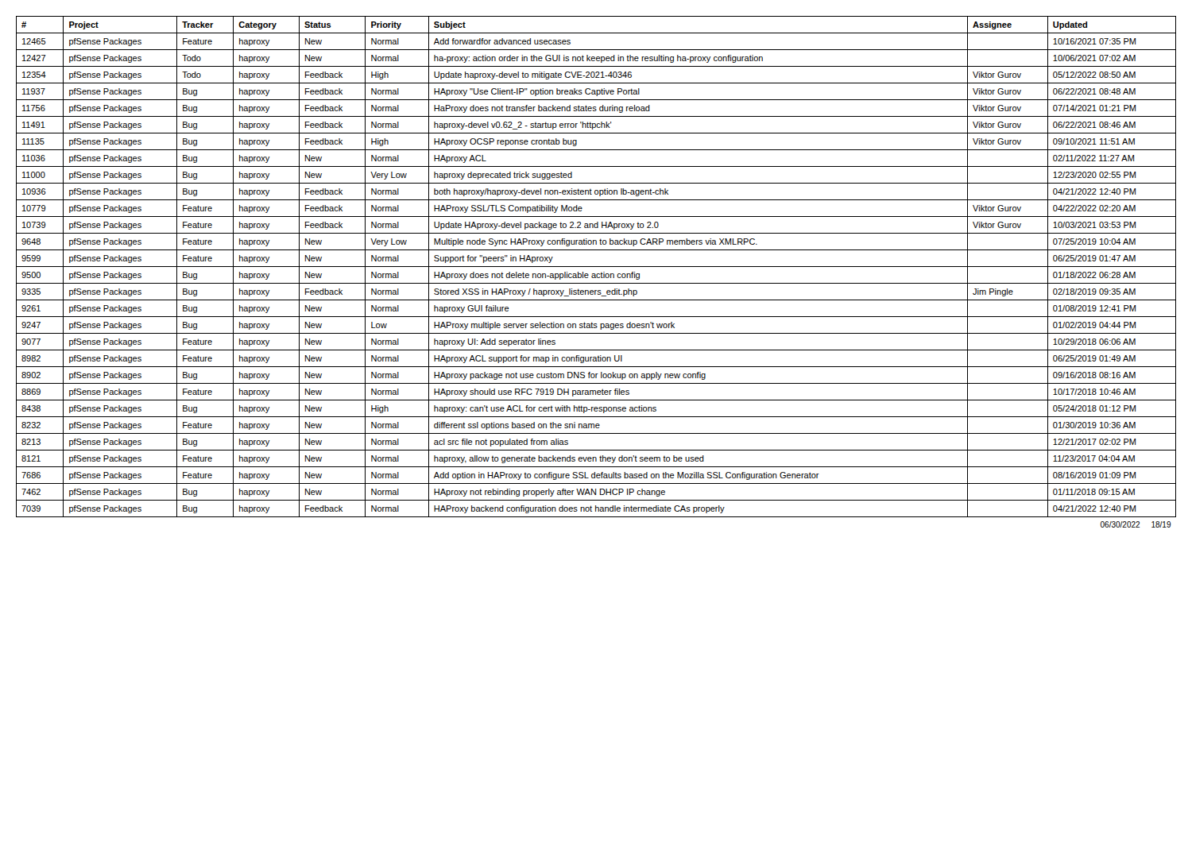| # | Project | Tracker | Category | Status | Priority | Subject | Assignee | Updated |
| --- | --- | --- | --- | --- | --- | --- | --- | --- |
| 12465 | pfSense Packages | Feature | haproxy | New | Normal | Add forwardfor advanced usecases | | 10/16/2021 07:35 PM |
| 12427 | pfSense Packages | Todo | haproxy | New | Normal | ha-proxy: action order in the GUI is not keeped in the resulting ha-proxy configuration | | 10/06/2021 07:02 AM |
| 12354 | pfSense Packages | Todo | haproxy | Feedback | High | Update haproxy-devel to mitigate CVE-2021-40346 | Viktor Gurov | 05/12/2022 08:50 AM |
| 11937 | pfSense Packages | Bug | haproxy | Feedback | Normal | HAproxy "Use Client-IP" option breaks Captive Portal | Viktor Gurov | 06/22/2021 08:48 AM |
| 11756 | pfSense Packages | Bug | haproxy | Feedback | Normal | HaProxy does not transfer backend states during reload | Viktor Gurov | 07/14/2021 01:21 PM |
| 11491 | pfSense Packages | Bug | haproxy | Feedback | Normal | haproxy-devel v0.62_2 - startup error 'httpchk' | Viktor Gurov | 06/22/2021 08:46 AM |
| 11135 | pfSense Packages | Bug | haproxy | Feedback | High | HAproxy OCSP reponse crontab bug | Viktor Gurov | 09/10/2021 11:51 AM |
| 11036 | pfSense Packages | Bug | haproxy | New | Normal | HAproxy ACL | | 02/11/2022 11:27 AM |
| 11000 | pfSense Packages | Bug | haproxy | New | Very Low | haproxy deprecated trick suggested | | 12/23/2020 02:55 PM |
| 10936 | pfSense Packages | Bug | haproxy | Feedback | Normal | both haproxy/haproxy-devel non-existent option lb-agent-chk | | 04/21/2022 12:40 PM |
| 10779 | pfSense Packages | Feature | haproxy | Feedback | Normal | HAProxy SSL/TLS Compatibility Mode | Viktor Gurov | 04/22/2022 02:20 AM |
| 10739 | pfSense Packages | Feature | haproxy | Feedback | Normal | Update HAproxy-devel package to 2.2 and HAproxy to 2.0 | Viktor Gurov | 10/03/2021 03:53 PM |
| 9648 | pfSense Packages | Feature | haproxy | New | Very Low | Multiple node Sync HAProxy configuration to backup CARP members via XMLRPC. | | 07/25/2019 10:04 AM |
| 9599 | pfSense Packages | Feature | haproxy | New | Normal | Support for "peers" in HAproxy | | 06/25/2019 01:47 AM |
| 9500 | pfSense Packages | Bug | haproxy | New | Normal | HAproxy does not delete non-applicable action config | | 01/18/2022 06:28 AM |
| 9335 | pfSense Packages | Bug | haproxy | Feedback | Normal | Stored XSS in HAProxy / haproxy_listeners_edit.php | Jim Pingle | 02/18/2019 09:35 AM |
| 9261 | pfSense Packages | Bug | haproxy | New | Normal | haproxy GUI failure | | 01/08/2019 12:41 PM |
| 9247 | pfSense Packages | Bug | haproxy | New | Low | HAProxy multiple server selection on stats pages doesn't work | | 01/02/2019 04:44 PM |
| 9077 | pfSense Packages | Feature | haproxy | New | Normal | haproxy UI: Add seperator lines | | 10/29/2018 06:06 AM |
| 8982 | pfSense Packages | Feature | haproxy | New | Normal | HAproxy ACL support for map in configuration UI | | 06/25/2019 01:49 AM |
| 8902 | pfSense Packages | Bug | haproxy | New | Normal | HAproxy package not use custom DNS for lookup on apply new config | | 09/16/2018 08:16 AM |
| 8869 | pfSense Packages | Feature | haproxy | New | Normal | HAproxy should use RFC 7919 DH parameter files | | 10/17/2018 10:46 AM |
| 8438 | pfSense Packages | Bug | haproxy | New | High | haproxy: can't use ACL for cert with http-response actions | | 05/24/2018 01:12 PM |
| 8232 | pfSense Packages | Feature | haproxy | New | Normal | different ssl options based on the sni name | | 01/30/2019 10:36 AM |
| 8213 | pfSense Packages | Bug | haproxy | New | Normal | acl src file not populated from alias | | 12/21/2017 02:02 PM |
| 8121 | pfSense Packages | Feature | haproxy | New | Normal | haproxy, allow to generate backends even they don't seem to be used | | 11/23/2017 04:04 AM |
| 7686 | pfSense Packages | Feature | haproxy | New | Normal | Add option in HAProxy to configure SSL defaults based on the Mozilla SSL Configuration Generator | | 08/16/2019 01:09 PM |
| 7462 | pfSense Packages | Bug | haproxy | New | Normal | HAproxy not rebinding properly after WAN DHCP IP change | | 01/11/2018 09:15 AM |
| 7039 | pfSense Packages | Bug | haproxy | Feedback | Normal | HAProxy backend configuration does not handle intermediate CAs properly | | 04/21/2022 12:40 PM |
| 06/30/2022 18/19 |